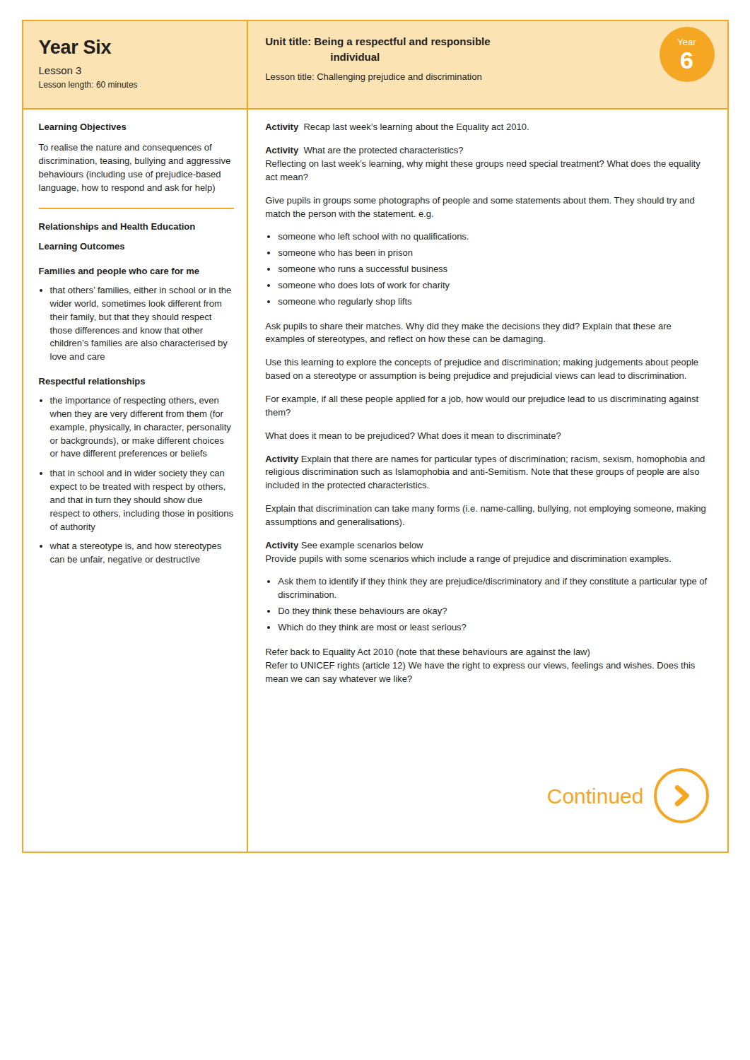Year Six
Lesson 3
Lesson length: 60 minutes
Unit title: Being a respectful and responsible individual
Lesson title: Challenging prejudice and discrimination
Year
6
Learning Objectives
To realise the nature and consequences of discrimination, teasing, bullying and aggressive behaviours (including use of prejudice-based language, how to respond and ask for help)
Relationships and Health Education
Learning Outcomes
Families and people who care for me
that others’ families, either in school or in the wider world, sometimes look different from their family, but that they should respect those differences and know that other children’s families are also characterised by love and care
Respectful relationships
the importance of respecting others, even when they are very different from them (for example, physically, in character, personality or backgrounds), or make different choices or have different preferences or beliefs
that in school and in wider society they can expect to be treated with respect by others, and that in turn they should show due respect to others, including those in positions of authority
what a stereotype is, and how stereotypes can be unfair, negative or destructive
Activity Recap last week’s learning about the Equality act 2010.
Activity What are the protected characteristics?
Reflecting on last week’s learning, why might these groups need special treatment? What does the equality act mean?
Give pupils in groups some photographs of people and some statements about them. They should try and match the person with the statement. e.g.
someone who left school with no qualifications.
someone who has been in prison
someone who runs a successful business
someone who does lots of work for charity
someone who regularly shop lifts
Ask pupils to share their matches. Why did they make the decisions they did? Explain that these are examples of stereotypes, and reflect on how these can be damaging.
Use this learning to explore the concepts of prejudice and discrimination; making judgements about people based on a stereotype or assumption is being prejudice and prejudicial views can lead to discrimination.
For example, if all these people applied for a job, how would our prejudice lead to us discriminating against them?
What does it mean to be prejudiced? What does it mean to discriminate?
Activity Explain that there are names for particular types of discrimination; racism, sexism, homophobia and religious discrimination such as Islamophobia and anti-Semitism. Note that these groups of people are also included in the protected characteristics.
Explain that discrimination can take many forms (i.e. name-calling, bullying, not employing someone, making assumptions and generalisations).
Activity See example scenarios below
Provide pupils with some scenarios which include a range of prejudice and discrimination examples.
Ask them to identify if they think they are prejudice/discriminatory and if they constitute a particular type of discrimination.
Do they think these behaviours are okay?
Which do they think are most or least serious?
Refer back to Equality Act 2010 (note that these behaviours are against the law)
Refer to UNICEF rights (article 12) We have the right to express our views, feelings and wishes. Does this mean we can say whatever we like?
Continued